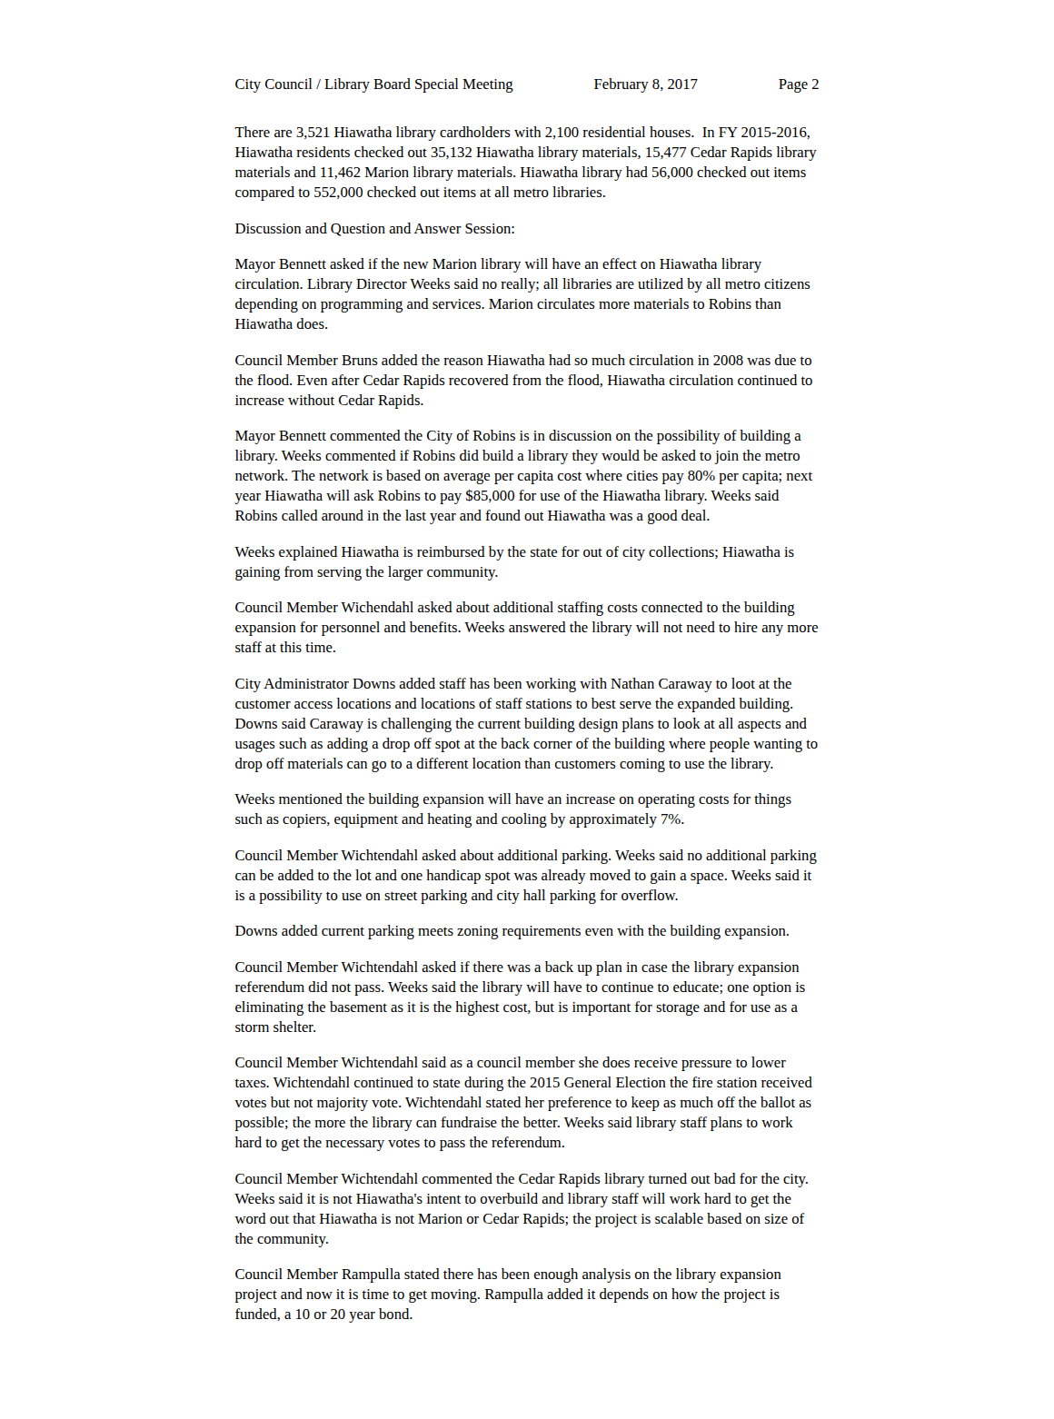City Council / Library Board Special Meeting February 8, 2017 Page 2
There are 3,521 Hiawatha library cardholders with 2,100 residential houses. In FY 2015-2016, Hiawatha residents checked out 35,132 Hiawatha library materials, 15,477 Cedar Rapids library materials and 11,462 Marion library materials. Hiawatha library had 56,000 checked out items compared to 552,000 checked out items at all metro libraries.
Discussion and Question and Answer Session:
Mayor Bennett asked if the new Marion library will have an effect on Hiawatha library circulation. Library Director Weeks said no really; all libraries are utilized by all metro citizens depending on programming and services. Marion circulates more materials to Robins than Hiawatha does.
Council Member Bruns added the reason Hiawatha had so much circulation in 2008 was due to the flood. Even after Cedar Rapids recovered from the flood, Hiawatha circulation continued to increase without Cedar Rapids.
Mayor Bennett commented the City of Robins is in discussion on the possibility of building a library. Weeks commented if Robins did build a library they would be asked to join the metro network. The network is based on average per capita cost where cities pay 80% per capita; next year Hiawatha will ask Robins to pay $85,000 for use of the Hiawatha library. Weeks said Robins called around in the last year and found out Hiawatha was a good deal.
Weeks explained Hiawatha is reimbursed by the state for out of city collections; Hiawatha is gaining from serving the larger community.
Council Member Wichendahl asked about additional staffing costs connected to the building expansion for personnel and benefits. Weeks answered the library will not need to hire any more staff at this time.
City Administrator Downs added staff has been working with Nathan Caraway to loot at the customer access locations and locations of staff stations to best serve the expanded building. Downs said Caraway is challenging the current building design plans to look at all aspects and usages such as adding a drop off spot at the back corner of the building where people wanting to drop off materials can go to a different location than customers coming to use the library.
Weeks mentioned the building expansion will have an increase on operating costs for things such as copiers, equipment and heating and cooling by approximately 7%.
Council Member Wichtendahl asked about additional parking. Weeks said no additional parking can be added to the lot and one handicap spot was already moved to gain a space. Weeks said it is a possibility to use on street parking and city hall parking for overflow.
Downs added current parking meets zoning requirements even with the building expansion.
Council Member Wichtendahl asked if there was a back up plan in case the library expansion referendum did not pass. Weeks said the library will have to continue to educate; one option is eliminating the basement as it is the highest cost, but is important for storage and for use as a storm shelter.
Council Member Wichtendahl said as a council member she does receive pressure to lower taxes. Wichtendahl continued to state during the 2015 General Election the fire station received votes but not majority vote. Wichtendahl stated her preference to keep as much off the ballot as possible; the more the library can fundraise the better. Weeks said library staff plans to work hard to get the necessary votes to pass the referendum.
Council Member Wichtendahl commented the Cedar Rapids library turned out bad for the city. Weeks said it is not Hiawatha's intent to overbuild and library staff will work hard to get the word out that Hiawatha is not Marion or Cedar Rapids; the project is scalable based on size of the community.
Council Member Rampulla stated there has been enough analysis on the library expansion project and now it is time to get moving. Rampulla added it depends on how the project is funded, a 10 or 20 year bond.